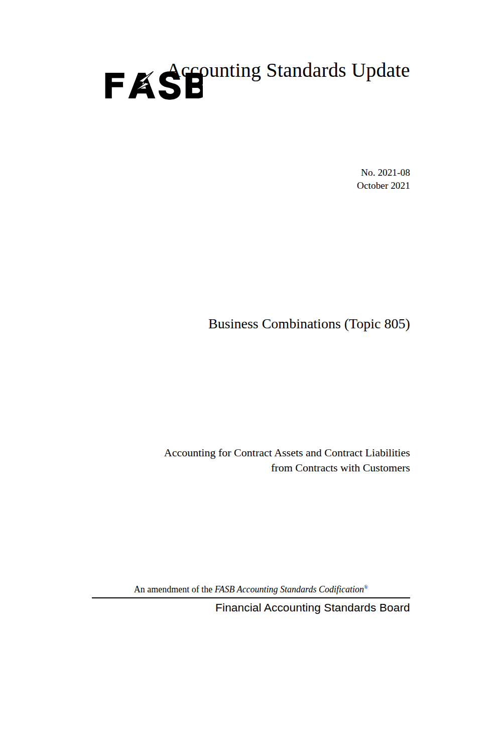FASB
Accounting Standards Update
No. 2021-08
October 2021
Business Combinations (Topic 805)
Accounting for Contract Assets and Contract Liabilities
from Contracts with Customers
An amendment of the FASB Accounting Standards Codification®
Financial Accounting Standards Board